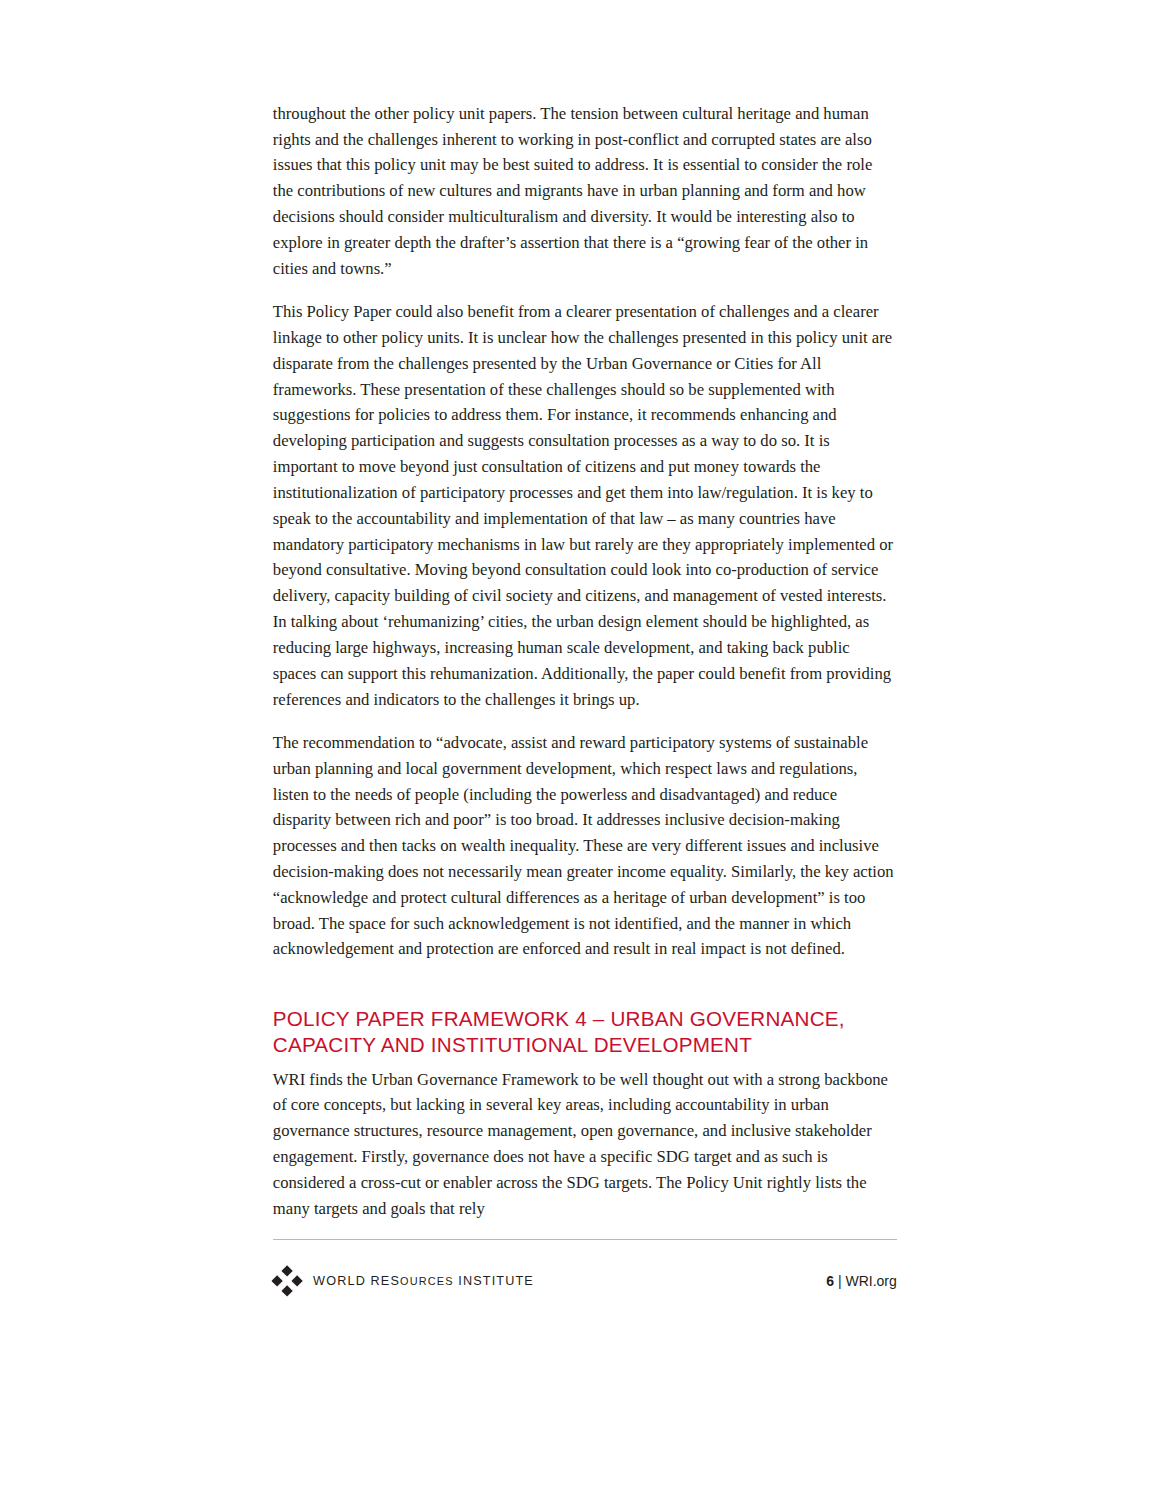throughout the other policy unit papers. The tension between cultural heritage and human rights and the challenges inherent to working in post-conflict and corrupted states are also issues that this policy unit may be best suited to address. It is essential to consider the role the contributions of new cultures and migrants have in urban planning and form and how decisions should consider multiculturalism and diversity. It would be interesting also to explore in greater depth the drafter’s assertion that there is a “growing fear of the other in cities and towns.”
This Policy Paper could also benefit from a clearer presentation of challenges and a clearer linkage to other policy units. It is unclear how the challenges presented in this policy unit are disparate from the challenges presented by the Urban Governance or Cities for All frameworks. These presentation of these challenges should so be supplemented with suggestions for policies to address them. For instance, it recommends enhancing and developing participation and suggests consultation processes as a way to do so. It is important to move beyond just consultation of citizens and put money towards the institutionalization of participatory processes and get them into law/regulation. It is key to speak to the accountability and implementation of that law – as many countries have mandatory participatory mechanisms in law but rarely are they appropriately implemented or beyond consultative. Moving beyond consultation could look into co-production of service delivery, capacity building of civil society and citizens, and management of vested interests. In talking about ‘rehumanizing’ cities, the urban design element should be highlighted, as reducing large highways, increasing human scale development, and taking back public spaces can support this rehumanization. Additionally, the paper could benefit from providing references and indicators to the challenges it brings up.
The recommendation to “advocate, assist and reward participatory systems of sustainable urban planning and local government development, which respect laws and regulations, listen to the needs of people (including the powerless and disadvantaged) and reduce disparity between rich and poor” is too broad. It addresses inclusive decision-making processes and then tacks on wealth inequality. These are very different issues and inclusive decision-making does not necessarily mean greater income equality. Similarly, the key action “acknowledge and protect cultural differences as a heritage of urban development” is too broad. The space for such acknowledgement is not identified, and the manner in which acknowledgement and protection are enforced and result in real impact is not defined.
Policy Paper Framework 4 – Urban Governance, Capacity and Institutional Development
WRI finds the Urban Governance Framework to be well thought out with a strong backbone of core concepts, but lacking in several key areas, including accountability in urban governance structures, resource management, open governance, and inclusive stakeholder engagement. Firstly, governance does not have a specific SDG target and as such is considered a cross-cut or enabler across the SDG targets. The Policy Unit rightly lists the many targets and goals that rely
WORLD RESOURCES INSTITUTE
6 | WRI.org